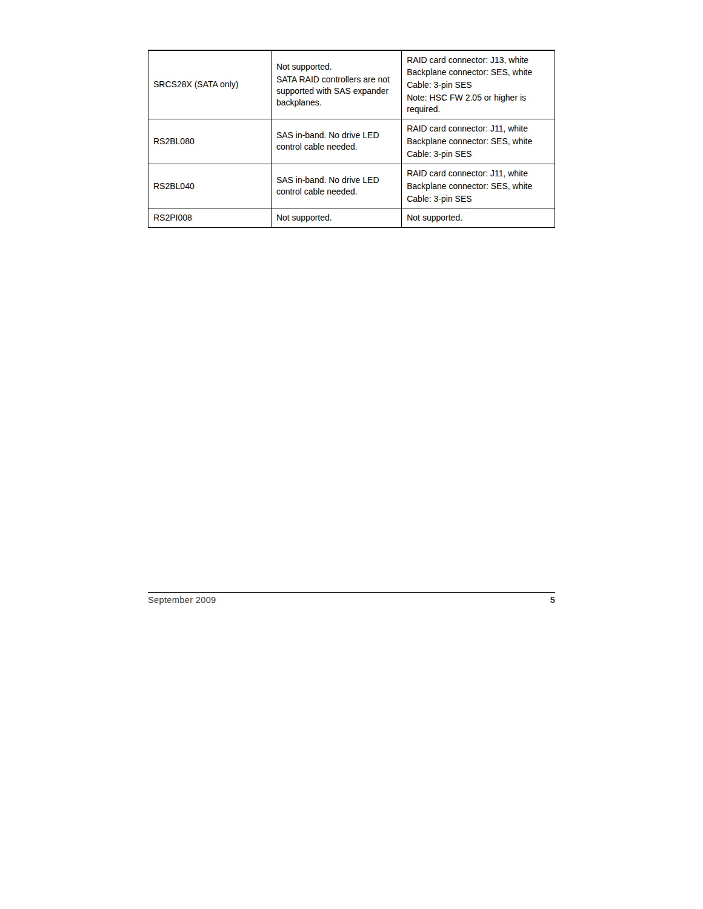| SRCS28X (SATA only) | Not supported. SATA RAID controllers are not supported with SAS expander backplanes. | RAID card connector: J13, white Backplane connector: SES, white Cable: 3-pin SES Note: HSC FW 2.05 or higher is required. |
| RS2BL080 | SAS in-band. No drive LED control cable needed. | RAID card connector: J11, white Backplane connector: SES, white Cable: 3-pin SES |
| RS2BL040 | SAS in-band. No drive LED control cable needed. | RAID card connector: J11, white Backplane connector: SES, white Cable: 3-pin SES |
| RS2PI008 | Not supported. | Not supported. |
September 2009 5